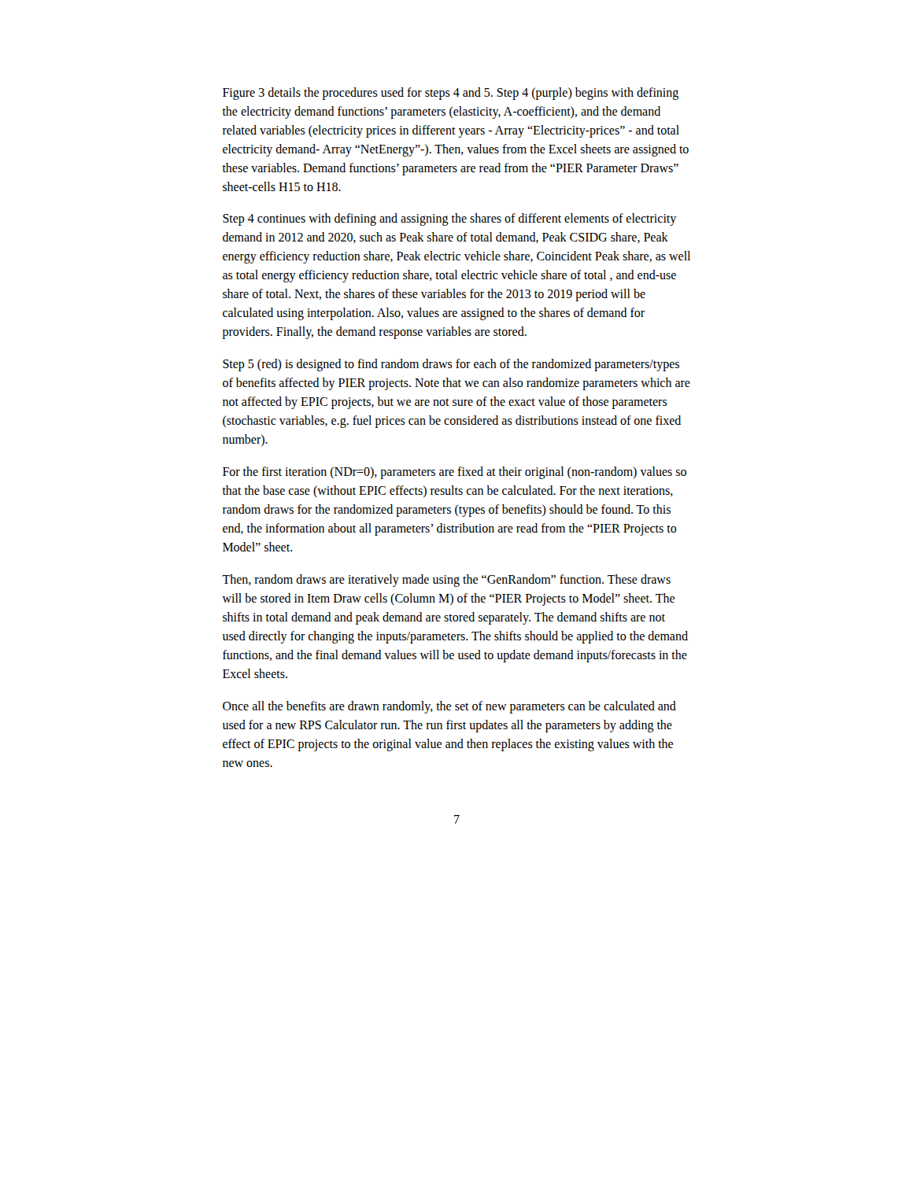Figure 3 details the procedures used for steps 4 and 5. Step 4 (purple) begins with defining the electricity demand functions’ parameters (elasticity, A-coefficient), and the demand related variables (electricity prices in different years - Array “Electricity-prices” - and total electricity demand- Array “NetEnergy”-). Then, values from the Excel sheets are assigned to these variables. Demand functions’ parameters are read from the “PIER Parameter Draws” sheet-cells H15 to H18.
Step 4 continues with defining and assigning the shares of different elements of electricity demand in 2012 and 2020, such as Peak share of total demand, Peak CSIDG share, Peak energy efficiency reduction share, Peak electric vehicle share, Coincident Peak share, as well as total energy efficiency reduction share, total electric vehicle share of total , and end-use share of total. Next, the shares of these variables for the 2013 to 2019 period will be calculated using interpolation. Also, values are assigned to the shares of demand for providers. Finally, the demand response variables are stored.
Step 5 (red) is designed to find random draws for each of the randomized parameters/types of benefits affected by PIER projects. Note that we can also randomize parameters which are not affected by EPIC projects, but we are not sure of the exact value of those parameters (stochastic variables, e.g. fuel prices can be considered as distributions instead of one fixed number).
For the first iteration (NDr=0), parameters are fixed at their original (non-random) values so that the base case (without EPIC effects) results can be calculated. For the next iterations, random draws for the randomized parameters (types of benefits) should be found. To this end, the information about all parameters’ distribution are read from the “PIER Projects to Model” sheet.
Then, random draws are iteratively made using the “GenRandom” function. These draws will be stored in Item Draw cells (Column M) of the “PIER Projects to Model” sheet. The shifts in total demand and peak demand are stored separately. The demand shifts are not used directly for changing the inputs/parameters. The shifts should be applied to the demand functions, and the final demand values will be used to update demand inputs/forecasts in the Excel sheets.
Once all the benefits are drawn randomly, the set of new parameters can be calculated and used for a new RPS Calculator run. The run first updates all the parameters by adding the effect of EPIC projects to the original value and then replaces the existing values with the new ones.
7